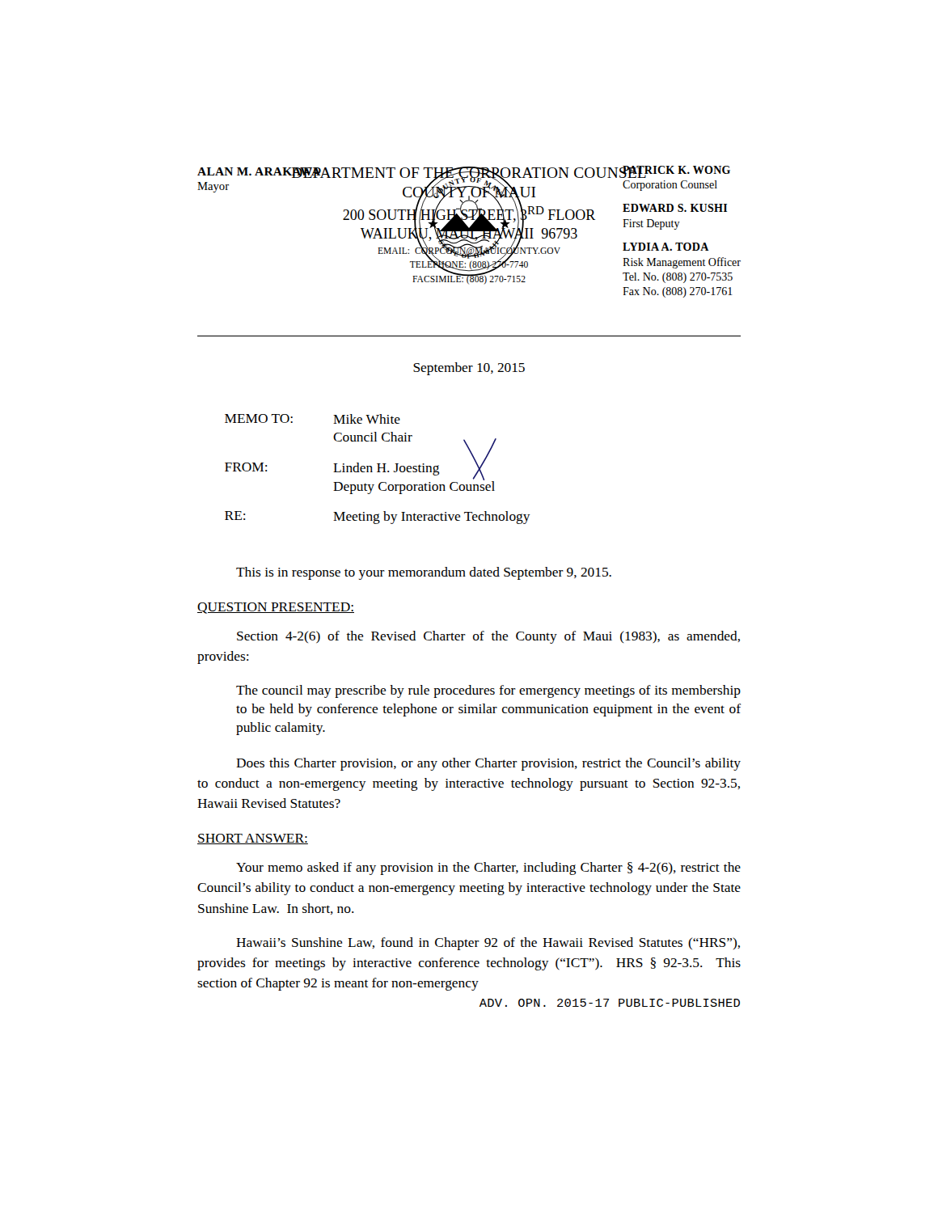ALAN M. ARAKAWA
Mayor
COUNTY OF MAUI STATE OF HAWAII
PATRICK K. WONG
Corporation Counsel
EDWARD S. KUSHI
First Deputy
LYDIA A. TODA
Risk Management Officer
Tel. No. (808) 270-7535
Fax No. (808) 270-1761
DEPARTMENT OF THE CORPORATION COUNSEL
COUNTY OF MAUI
200 SOUTH HIGH STREET, 3RD FLOOR
WAILUKU, MAUI, HAWAII 96793
EMAIL: CORPCOUN@MAUICOUNTY.GOV
TELEPHONE: (808) 270-7740
FACSIMILE: (808) 270-7152
September 10, 2015
| MEMO TO: | Mike White Council Chair |
| FROM: | Linden H. Joesting Deputy Corporation Counsel |
| RE: | Meeting by Interactive Technology |
This is in response to your memorandum dated September 9, 2015.
QUESTION PRESENTED:
Section 4-2(6) of the Revised Charter of the County of Maui (1983), as amended, provides:
The council may prescribe by rule procedures for emergency meetings of its membership to be held by conference telephone or similar communication equipment in the event of public calamity.
Does this Charter provision, or any other Charter provision, restrict the Council’s ability to conduct a non-emergency meeting by interactive technology pursuant to Section 92-3.5, Hawaii Revised Statutes?
SHORT ANSWER:
Your memo asked if any provision in the Charter, including Charter § 4-2(6), restrict the Council’s ability to conduct a non-emergency meeting by interactive technology under the State Sunshine Law. In short, no.
Hawaii’s Sunshine Law, found in Chapter 92 of the Hawaii Revised Statutes (“HRS”), provides for meetings by interactive conference technology (“ICT”). HRS § 92-3.5. This section of Chapter 92 is meant for non-emergency
ADV. OPN. 2015-17 PUBLIC-PUBLISHED